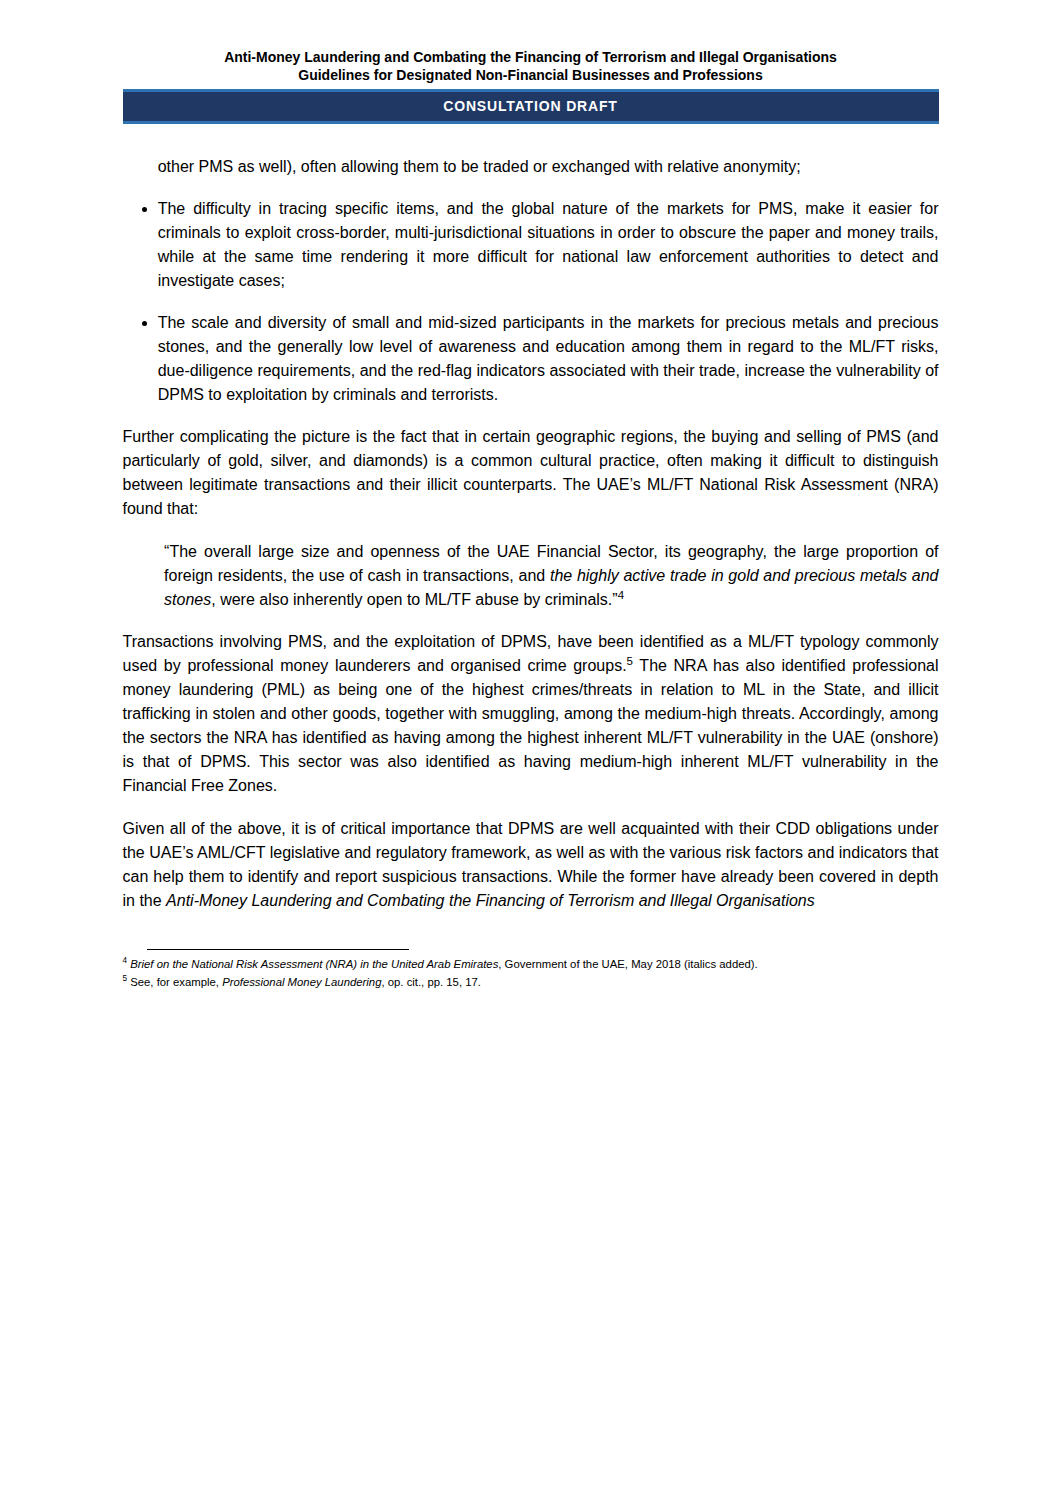Anti-Money Laundering and Combating the Financing of Terrorism and Illegal Organisations
Guidelines for Designated Non-Financial Businesses and Professions
CONSULTATION DRAFT
other PMS as well), often allowing them to be traded or exchanged with relative anonymity;
The difficulty in tracing specific items, and the global nature of the markets for PMS, make it easier for criminals to exploit cross-border, multi-jurisdictional situations in order to obscure the paper and money trails, while at the same time rendering it more difficult for national law enforcement authorities to detect and investigate cases;
The scale and diversity of small and mid-sized participants in the markets for precious metals and precious stones, and the generally low level of awareness and education among them in regard to the ML/FT risks, due-diligence requirements, and the red-flag indicators associated with their trade, increase the vulnerability of DPMS to exploitation by criminals and terrorists.
Further complicating the picture is the fact that in certain geographic regions, the buying and selling of PMS (and particularly of gold, silver, and diamonds) is a common cultural practice, often making it difficult to distinguish between legitimate transactions and their illicit counterparts. The UAE’s ML/FT National Risk Assessment (NRA) found that:
“The overall large size and openness of the UAE Financial Sector, its geography, the large proportion of foreign residents, the use of cash in transactions, and the highly active trade in gold and precious metals and stones, were also inherently open to ML/TF abuse by criminals.”4
Transactions involving PMS, and the exploitation of DPMS, have been identified as a ML/FT typology commonly used by professional money launderers and organised crime groups.5 The NRA has also identified professional money laundering (PML) as being one of the highest crimes/threats in relation to ML in the State, and illicit trafficking in stolen and other goods, together with smuggling, among the medium-high threats. Accordingly, among the sectors the NRA has identified as having among the highest inherent ML/FT vulnerability in the UAE (onshore) is that of DPMS. This sector was also identified as having medium-high inherent ML/FT vulnerability in the Financial Free Zones.
Given all of the above, it is of critical importance that DPMS are well acquainted with their CDD obligations under the UAE’s AML/CFT legislative and regulatory framework, as well as with the various risk factors and indicators that can help them to identify and report suspicious transactions. While the former have already been covered in depth in the Anti-Money Laundering and Combating the Financing of Terrorism and Illegal Organisations
4 Brief on the National Risk Assessment (NRA) in the United Arab Emirates, Government of the UAE, May 2018 (italics added).
5 See, for example, Professional Money Laundering, op. cit., pp. 15, 17.